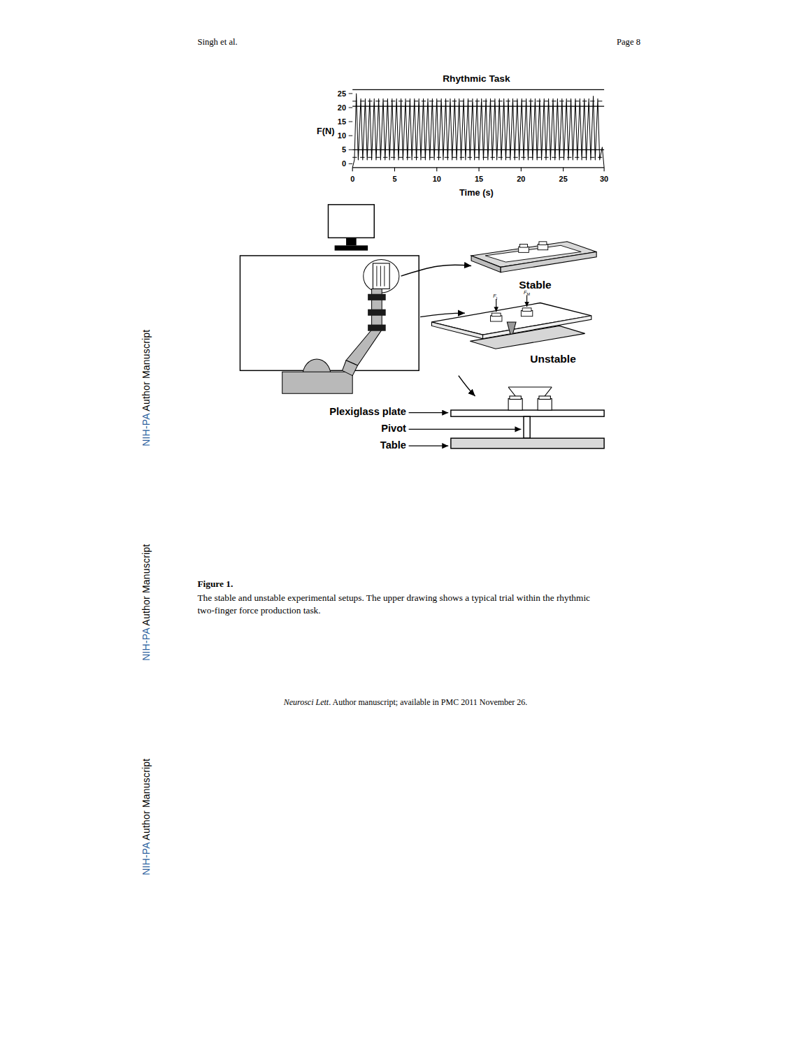NIH-PA Author Manuscript
NIH-PA Author Manuscript
NIH-PA Author Manuscript
Singh et al.
Page 8
Rhythmic Task F(N) 25 20 15 10 5 0 0 5 10 15 20 25 30 Time (s) Stable F I F M Unstable Plexiglass plate Pivot Table
Figure 1. The stable and unstable experimental setups. The upper drawing shows a typical trial within the rhythmic two-finger force production task.
Neurosci Lett. Author manuscript; available in PMC 2011 November 26.